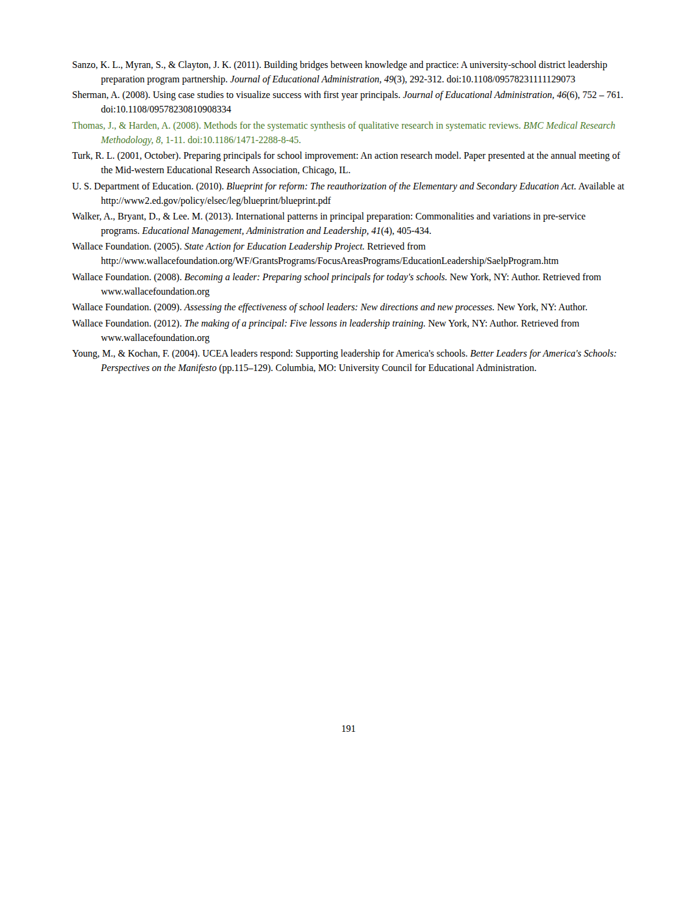Sanzo, K. L., Myran, S., & Clayton, J. K. (2011). Building bridges between knowledge and practice: A university-school district leadership preparation program partnership. Journal of Educational Administration, 49(3), 292-312. doi:10.1108/09578231111129073
Sherman, A. (2008). Using case studies to visualize success with first year principals. Journal of Educational Administration, 46(6), 752 – 761. doi:10.1108/09578230810908334
Thomas, J., & Harden, A. (2008). Methods for the systematic synthesis of qualitative research in systematic reviews. BMC Medical Research Methodology, 8, 1-11. doi:10.1186/1471-2288-8-45.
Turk, R. L. (2001, October). Preparing principals for school improvement: An action research model. Paper presented at the annual meeting of the Mid-western Educational Research Association, Chicago, IL.
U. S. Department of Education. (2010). Blueprint for reform: The reauthorization of the Elementary and Secondary Education Act. Available at http://www2.ed.gov/policy/elsec/leg/blueprint/blueprint.pdf
Walker, A., Bryant, D., & Lee. M. (2013). International patterns in principal preparation: Commonalities and variations in pre-service programs. Educational Management, Administration and Leadership, 41(4), 405-434.
Wallace Foundation. (2005). State Action for Education Leadership Project. Retrieved from http://www.wallacefoundation.org/WF/GrantsPrograms/FocusAreasPrograms/EducationLeadership/SaelpProgram.htm
Wallace Foundation. (2008). Becoming a leader: Preparing school principals for today's schools. New York, NY: Author. Retrieved from www.wallacefoundation.org
Wallace Foundation. (2009). Assessing the effectiveness of school leaders: New directions and new processes. New York, NY: Author.
Wallace Foundation. (2012). The making of a principal: Five lessons in leadership training. New York, NY: Author. Retrieved from www.wallacefoundation.org
Young, M., & Kochan, F. (2004). UCEA leaders respond: Supporting leadership for America's schools. Better Leaders for America's Schools: Perspectives on the Manifesto (pp.115–129). Columbia, MO: University Council for Educational Administration.
191